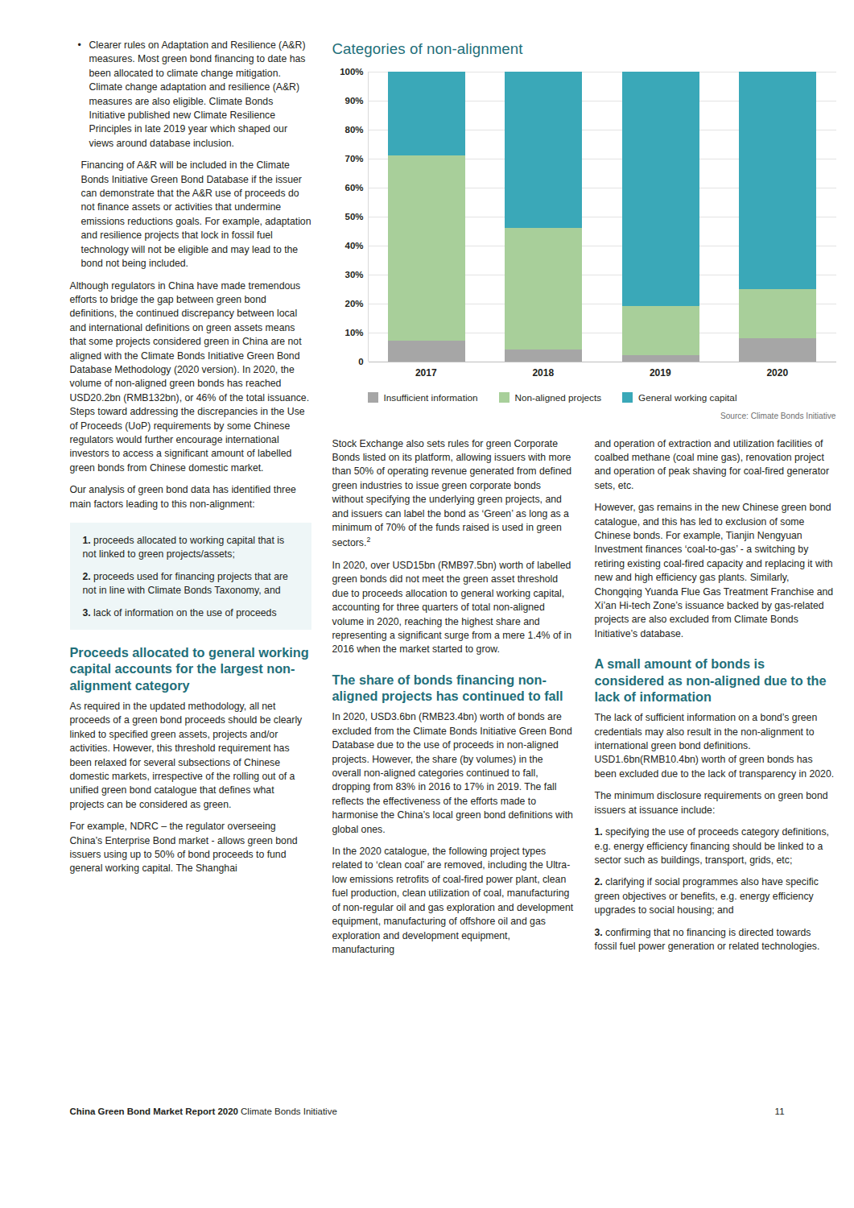Clearer rules on Adaptation and Resilience (A&R) measures. Most green bond financing to date has been allocated to climate change mitigation. Climate change adaptation and resilience (A&R) measures are also eligible. Climate Bonds Initiative published new Climate Resilience Principles in late 2019 year which shaped our views around database inclusion.
Financing of A&R will be included in the Climate Bonds Initiative Green Bond Database if the issuer can demonstrate that the A&R use of proceeds do not finance assets or activities that undermine emissions reductions goals. For example, adaptation and resilience projects that lock in fossil fuel technology will not be eligible and may lead to the bond not being included.
Although regulators in China have made tremendous efforts to bridge the gap between green bond definitions, the continued discrepancy between local and international definitions on green assets means that some projects considered green in China are not aligned with the Climate Bonds Initiative Green Bond Database Methodology (2020 version). In 2020, the volume of non-aligned green bonds has reached USD20.2bn (RMB132bn), or 46% of the total issuance. Steps toward addressing the discrepancies in the Use of Proceeds (UoP) requirements by some Chinese regulators would further encourage international investors to access a significant amount of labelled green bonds from Chinese domestic market.
Our analysis of green bond data has identified three main factors leading to this non-alignment:
1. proceeds allocated to working capital that is not linked to green projects/assets;
2. proceeds used for financing projects that are not in line with Climate Bonds Taxonomy, and
3. lack of information on the use of proceeds
Proceeds allocated to general working capital accounts for the largest non-alignment category
As required in the updated methodology, all net proceeds of a green bond proceeds should be clearly linked to specified green assets, projects and/or activities. However, this threshold requirement has been relaxed for several subsections of Chinese domestic markets, irrespective of the rolling out of a unified green bond catalogue that defines what projects can be considered as green.
For example, NDRC – the regulator overseeing China’s Enterprise Bond market - allows green bond issuers using up to 50% of bond proceeds to fund general working capital. The Shanghai
Categories of non-alignment
100%
90%
80%
70%
60%
50%
40%
30%
20%
10%
0
2017 2018 2019 2020
Insufficient information
Non-aligned projects
General working capital
Source: Climate Bonds Initiative
Stock Exchange also sets rules for green Corporate Bonds listed on its platform, allowing issuers with more than 50% of operating revenue generated from defined green industries to issue green corporate bonds without specifying the underlying green projects, and and issuers can label the bond as ‘Green’ as long as a minimum of 70% of the funds raised is used in green sectors.2
In 2020, over USD15bn (RMB97.5bn) worth of labelled green bonds did not meet the green asset threshold due to proceeds allocation to general working capital, accounting for three quarters of total non-aligned volume in 2020, reaching the highest share and representing a significant surge from a mere 1.4% of in 2016 when the market started to grow.
The share of bonds financing non-aligned projects has continued to fall
In 2020, USD3.6bn (RMB23.4bn) worth of bonds are excluded from the Climate Bonds Initiative Green Bond Database due to the use of proceeds in non-aligned projects. However, the share (by volumes) in the overall non-aligned categories continued to fall, dropping from 83% in 2016 to 17% in 2019. The fall reflects the effectiveness of the efforts made to harmonise the China’s local green bond definitions with global ones.
In the 2020 catalogue, the following project types related to ‘clean coal’ are removed, including the Ultra-low emissions retrofits of coal-fired power plant, clean fuel production, clean utilization of coal, manufacturing of non-regular oil and gas exploration and development equipment, manufacturing of offshore oil and gas exploration and development equipment, manufacturing
and operation of extraction and utilization facilities of coalbed methane (coal mine gas), renovation project and operation of peak shaving for coal-fired generator sets, etc.
However, gas remains in the new Chinese green bond catalogue, and this has led to exclusion of some Chinese bonds. For example, Tianjin Nengyuan Investment finances ‘coal-to-gas’ - a switching by retiring existing coal-fired capacity and replacing it with new and high efficiency gas plants. Similarly, Chongqing Yuanda Flue Gas Treatment Franchise and Xi’an Hi-tech Zone’s issuance backed by gas-related projects are also excluded from Climate Bonds Initiative’s database.
A small amount of bonds is considered as non-aligned due to the lack of information
The lack of sufficient information on a bond’s green credentials may also result in the non-alignment to international green bond definitions. USD1.6bn(RMB10.4bn) worth of green bonds has been excluded due to the lack of transparency in 2020.
The minimum disclosure requirements on green bond issuers at issuance include:
1. specifying the use of proceeds category definitions, e.g. energy efficiency financing should be linked to a sector such as buildings, transport, grids, etc;
2. clarifying if social programmes also have specific green objectives or benefits, e.g. energy efficiency upgrades to social housing; and
3. confirming that no financing is directed towards fossil fuel power generation or related technologies.
China Green Bond Market Report 2020 Climate Bonds Initiative
11